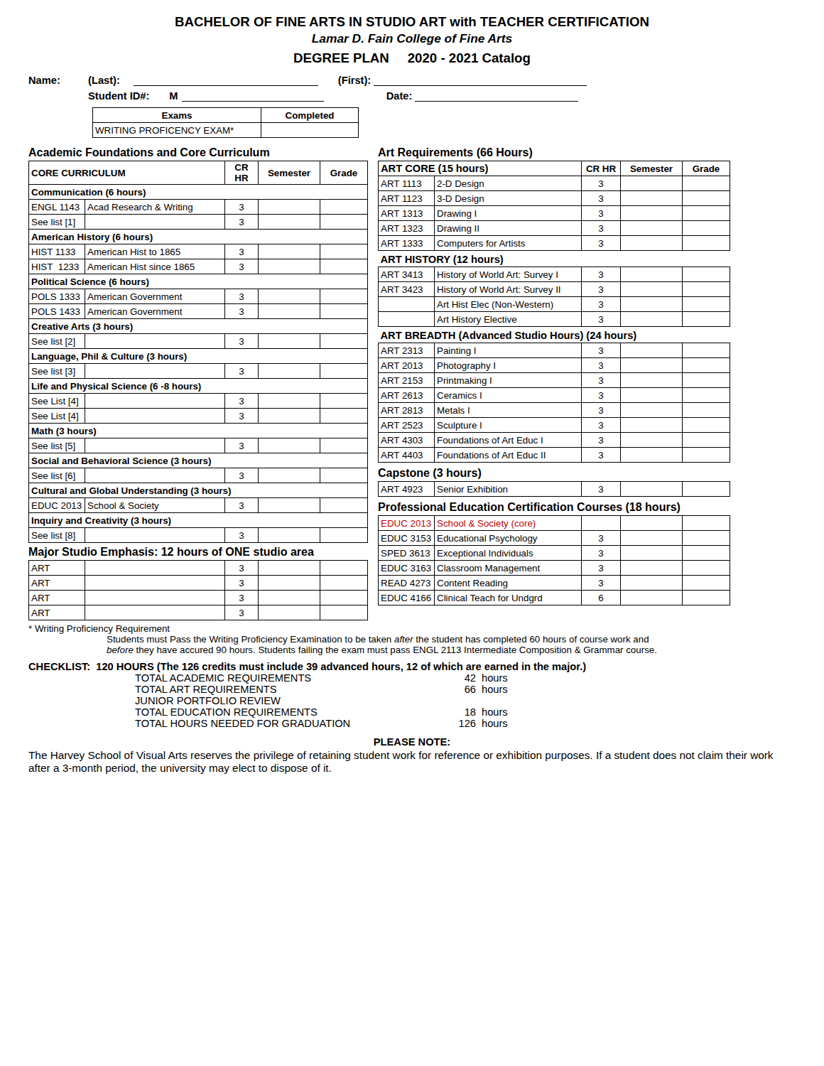BACHELOR OF FINE ARTS IN STUDIO ART with TEACHER CERTIFICATION
Lamar D. Fain College of Fine Arts
DEGREE PLAN 2020 - 2021 Catalog
Name: (Last): (First):
Student ID#: M Date:
| Exams | Completed |
| --- | --- |
| WRITING PROFICENCY EXAM* | |
Academic Foundations and Core Curriculum
| CORE CURRICULUM | CR HR | Semester | Grade |
| Communication (6 hours) |
| ENGL 1143 | Acad Research & Writing | 3 | | |
| See list [1] | | 3 | | |
| American History (6 hours) |
| HIST 1133 | American Hist to 1865 | 3 | | |
| HIST 1233 | American Hist since 1865 | 3 | | |
| Political Science (6 hours) |
| POLS 1333 | American Government | 3 | | |
| POLS 1433 | American Government | 3 | | |
| Creative Arts (3 hours) |
| See list [2] | | 3 | | |
| Language, Phil & Culture (3 hours) |
| See list [3] | | 3 | | |
| Life and Physical Science (6 -8 hours) |
| See List [4] | | 3 | | |
| See List [4] | | 3 | | |
| Math (3 hours) |
| See list [5] | | 3 | | |
| Social and Behavioral Science (3 hours) |
| See list [6] | | 3 | | |
| Cultural and Global Understanding (3 hours) |
| EDUC 2013 | School & Society | 3 | | |
| Inquiry and Creativity (3 hours) |
| See list [8] | | 3 | | |
Major Studio Emphasis: 12 hours of ONE studio area
| ART | | 3 | | |
| ART | | 3 | | |
| ART | | 3 | | |
| ART | | 3 | | |
Art Requirements (66 Hours)
| ART CORE (15 hours) | CR HR | Semester | Grade |
| ART 1113 | 2-D Design | 3 | | |
| ART 1123 | 3-D Design | 3 | | |
| ART 1313 | Drawing I | 3 | | |
| ART 1323 | Drawing II | 3 | | |
| ART 1333 | Computers for Artists | 3 | | |
| ART HISTORY (12 hours) |
| ART 3413 | History of World Art: Survey I | 3 | | |
| ART 3423 | History of World Art: Survey II | 3 | | |
| | Art Hist Elec (Non-Western) | 3 | | |
| | Art History Elective | 3 | | |
| ART BREADTH (Advanced Studio Hours) (24 hours) |
| ART 2313 | Painting I | 3 | | |
| ART 2013 | Photography I | 3 | | |
| ART 2153 | Printmaking I | 3 | | |
| ART 2613 | Ceramics I | 3 | | |
| ART 2813 | Metals I | 3 | | |
| ART 2523 | Sculpture I | 3 | | |
| ART 4303 | Foundations of Art Educ I | 3 | | |
| ART 4403 | Foundations of Art Educ II | 3 | | |
Capstone (3 hours)
| ART 4923 | Senior Exhibition | 3 | | |
Professional Education Certification Courses (18 hours)
| EDUC 2013 | School & Society (core) | | | |
| EDUC 3153 | Educational Psychology | 3 | | |
| SPED 3613 | Exceptional Individuals | 3 | | |
| EDUC 3163 | Classroom Management | 3 | | |
| READ 4273 | Content Reading | 3 | | |
| EDUC 4166 | Clinical Teach for Undgrd | 6 | | |
* Writing Proficiency Requirement
Students must Pass the Writing Proficiency Examination to be taken after the student has completed 60 hours of course work and
before they have accured 90 hours. Students failing the exam must pass ENGL 2113 Intermediate Composition & Grammar course.
CHECKLIST: 120 HOURS (The 126 credits must include 39 advanced hours, 12 of which are earned in the major.)
TOTAL ACADEMIC REQUIREMENTS 42 hours
TOTAL ART REQUIREMENTS 66 hours
JUNIOR PORTFOLIO REVIEW
TOTAL EDUCATION REQUIREMENTS 18 hours
TOTAL HOURS NEEDED FOR GRADUATION 126 hours
PLEASE NOTE:
The Harvey School of Visual Arts reserves the privilege of retaining student work for reference or exhibition purposes. If a student does not claim their work after a 3-month period, the university may elect to dispose of it.